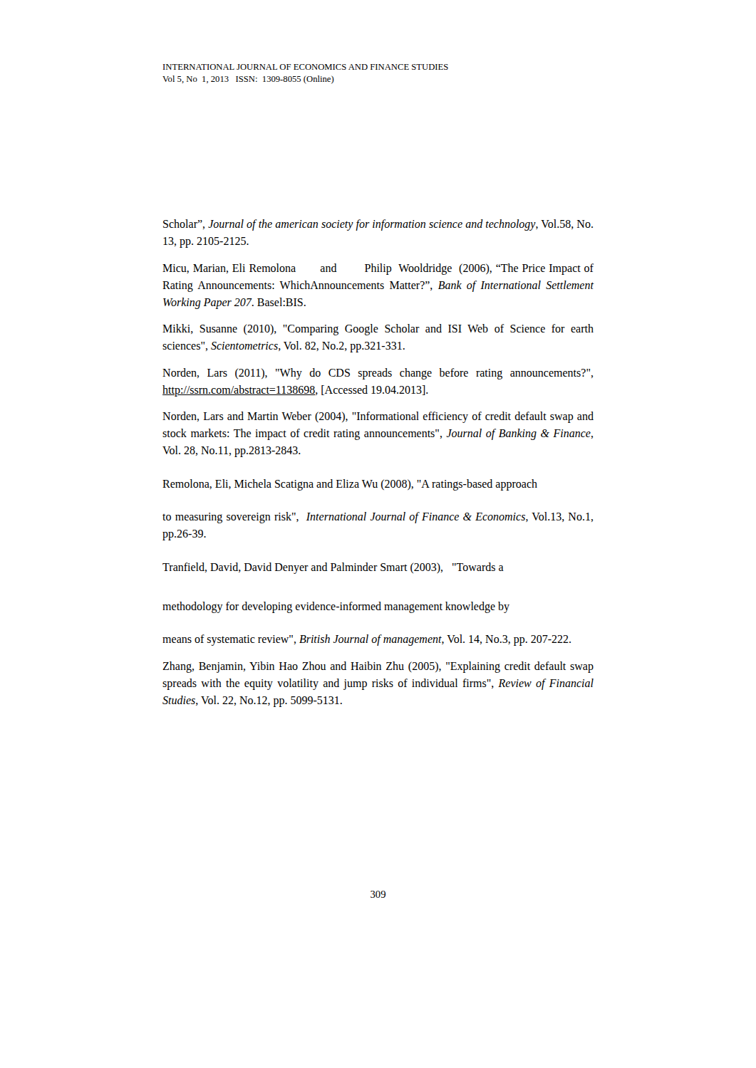INTERNATIONAL JOURNAL OF ECONOMICS AND FINANCE STUDIES
Vol 5, No 1, 2013 ISSN: 1309-8055 (Online)
Scholar”, Journal of the american society for information science and technology, Vol.58, No. 13, pp. 2105-2125.
Micu, Marian, Eli Remolona and Philip Wooldridge (2006), “The Price Impact of Rating Announcements: WhichAnnouncements Matter?”, Bank of International Settlement Working Paper 207. Basel:BIS.
Mikki, Susanne (2010), "Comparing Google Scholar and ISI Web of Science for earth sciences", Scientometrics, Vol. 82, No.2, pp.321-331.
Norden, Lars (2011), "Why do CDS spreads change before rating announcements?", http://ssrn.com/abstract=1138698, [Accessed 19.04.2013].
Norden, Lars and Martin Weber (2004), "Informational efficiency of credit default swap and stock markets: The impact of credit rating announcements", Journal of Banking & Finance, Vol. 28, No.11, pp.2813-2843.
Remolona, Eli, Michela Scatigna and Eliza Wu (2008), "A ratings-based approach
to measuring sovereign risk", International Journal of Finance & Economics, Vol.13, No.1, pp.26-39.
Tranfield, David, David Denyer and Palminder Smart (2003), "Towards a
methodology for developing evidence-informed management knowledge by
means of systematic review", British Journal of management, Vol. 14, No.3, pp. 207-222.
Zhang, Benjamin, Yibin Hao Zhou and Haibin Zhu (2005), "Explaining credit default swap spreads with the equity volatility and jump risks of individual firms", Review of Financial Studies, Vol. 22, No.12, pp. 5099-5131.
309